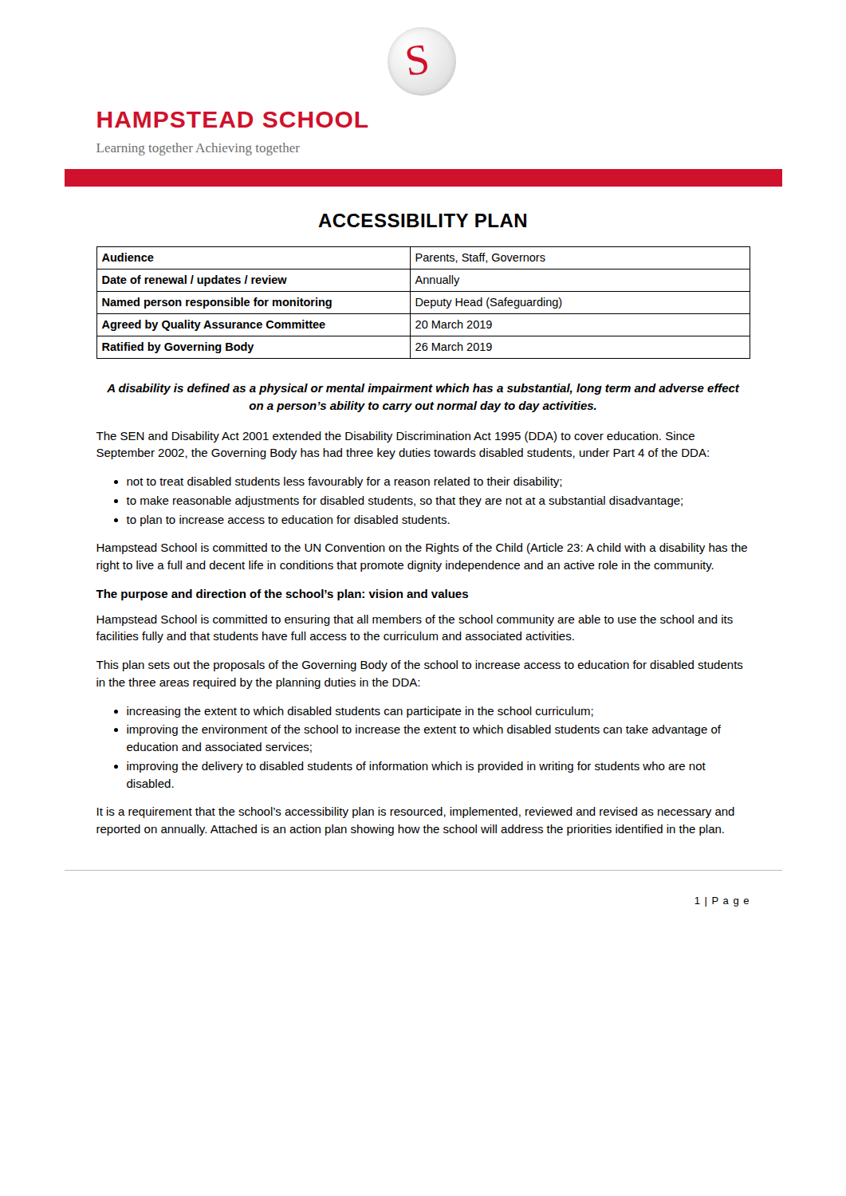S
HAMPSTEAD SCHOOL
Learning together Achieving together
ACCESSIBILITY PLAN
| Audience | Parents, Staff, Governors |
| Date of renewal / updates / review | Annually |
| Named person responsible for monitoring | Deputy Head (Safeguarding) |
| Agreed by Quality Assurance Committee | 20 March 2019 |
| Ratified by Governing Body | 26 March 2019 |
A disability is defined as a physical or mental impairment which has a substantial, long term and adverse effect on a person’s ability to carry out normal day to day activities.
The SEN and Disability Act 2001 extended the Disability Discrimination Act 1995 (DDA) to cover education. Since September 2002, the Governing Body has had three key duties towards disabled students, under Part 4 of the DDA:
not to treat disabled students less favourably for a reason related to their disability;
to make reasonable adjustments for disabled students, so that they are not at a substantial disadvantage;
to plan to increase access to education for disabled students.
Hampstead School is committed to the UN Convention on the Rights of the Child (Article 23: A child with a disability has the right to live a full and decent life in conditions that promote dignity independence and an active role in the community.
The purpose and direction of the school’s plan: vision and values
Hampstead School is committed to ensuring that all members of the school community are able to use the school and its facilities fully and that students have full access to the curriculum and associated activities.
This plan sets out the proposals of the Governing Body of the school to increase access to education for disabled students in the three areas required by the planning duties in the DDA:
increasing the extent to which disabled students can participate in the school curriculum;
improving the environment of the school to increase the extent to which disabled students can take advantage of education and associated services;
improving the delivery to disabled students of information which is provided in writing for students who are not disabled.
It is a requirement that the school’s accessibility plan is resourced, implemented, reviewed and revised as necessary and reported on annually. Attached is an action plan showing how the school will address the priorities identified in the plan.
1 | P a g e